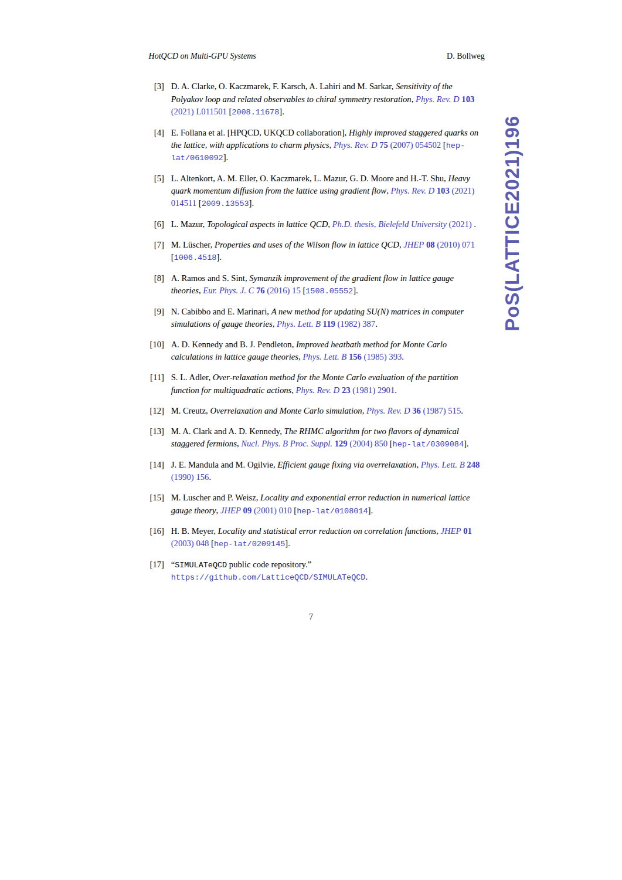HotQCD on Multi-GPU Systems
D. Bollweg
PoS(LATTICE2021)196
[3] D. A. Clarke, O. Kaczmarek, F. Karsch, A. Lahiri and M. Sarkar, Sensitivity of the Polyakov loop and related observables to chiral symmetry restoration, Phys. Rev. D 103 (2021) L011501 [2008.11678].
[4] E. Follana et al. [HPQCD, UKQCD collaboration], Highly improved staggered quarks on the lattice, with applications to charm physics, Phys. Rev. D 75 (2007) 054502 [hep-lat/0610092].
[5] L. Altenkort, A. M. Eller, O. Kaczmarek, L. Mazur, G. D. Moore and H.-T. Shu, Heavy quark momentum diffusion from the lattice using gradient flow, Phys. Rev. D 103 (2021) 014511 [2009.13553].
[6] L. Mazur, Topological aspects in lattice QCD, Ph.D. thesis, Bielefeld University (2021) .
[7] M. Lüscher, Properties and uses of the Wilson flow in lattice QCD, JHEP 08 (2010) 071 [1006.4518].
[8] A. Ramos and S. Sint, Symanzik improvement of the gradient flow in lattice gauge theories, Eur. Phys. J. C 76 (2016) 15 [1508.05552].
[9] N. Cabibbo and E. Marinari, A new method for updating SU(N) matrices in computer simulations of gauge theories, Phys. Lett. B 119 (1982) 387.
[10] A. D. Kennedy and B. J. Pendleton, Improved heatbath method for Monte Carlo calculations in lattice gauge theories, Phys. Lett. B 156 (1985) 393.
[11] S. L. Adler, Over-relaxation method for the Monte Carlo evaluation of the partition function for multiquadratic actions, Phys. Rev. D 23 (1981) 2901.
[12] M. Creutz, Overrelaxation and Monte Carlo simulation, Phys. Rev. D 36 (1987) 515.
[13] M. A. Clark and A. D. Kennedy, The RHMC algorithm for two flavors of dynamical staggered fermions, Nucl. Phys. B Proc. Suppl. 129 (2004) 850 [hep-lat/0309084].
[14] J. E. Mandula and M. Ogilvie, Efficient gauge fixing via overrelaxation, Phys. Lett. B 248 (1990) 156.
[15] M. Luscher and P. Weisz, Locality and exponential error reduction in numerical lattice gauge theory, JHEP 09 (2001) 010 [hep-lat/0108014].
[16] H. B. Meyer, Locality and statistical error reduction on correlation functions, JHEP 01 (2003) 048 [hep-lat/0209145].
[17] “SIMULATeQCD public code repository.”
https://github.com/LatticeQCD/SIMULATeQCD.
7